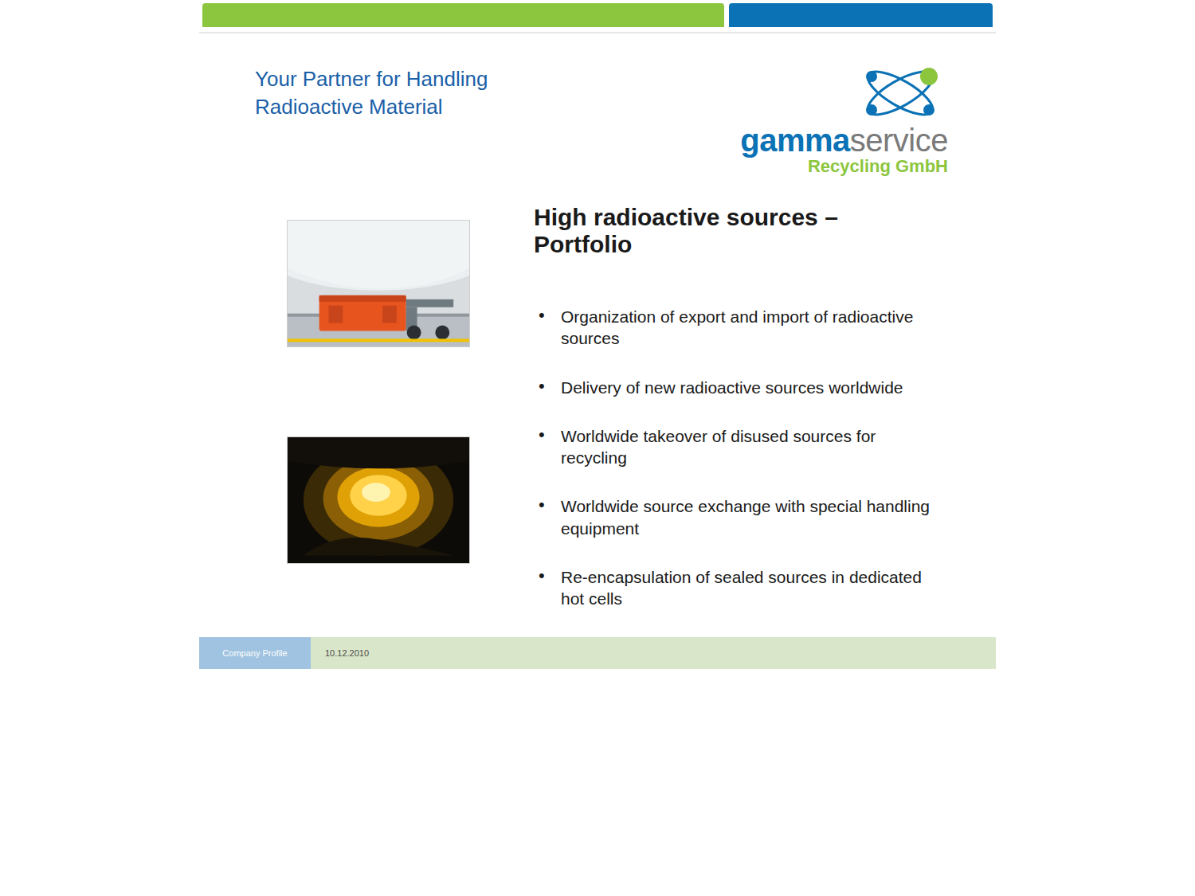Your Partner for Handling
Radioactive Material
gamma service
Recycling GmbH
High radioactive sources – Portfolio
Organization of export and import of radioactive sources
Delivery of new radioactive sources worldwide
Worldwide takeover of disused sources for recycling
Worldwide source exchange with special handling equipment
Re-encapsulation of sealed sources in dedicated hot cells
Company Profile
10.12.2010